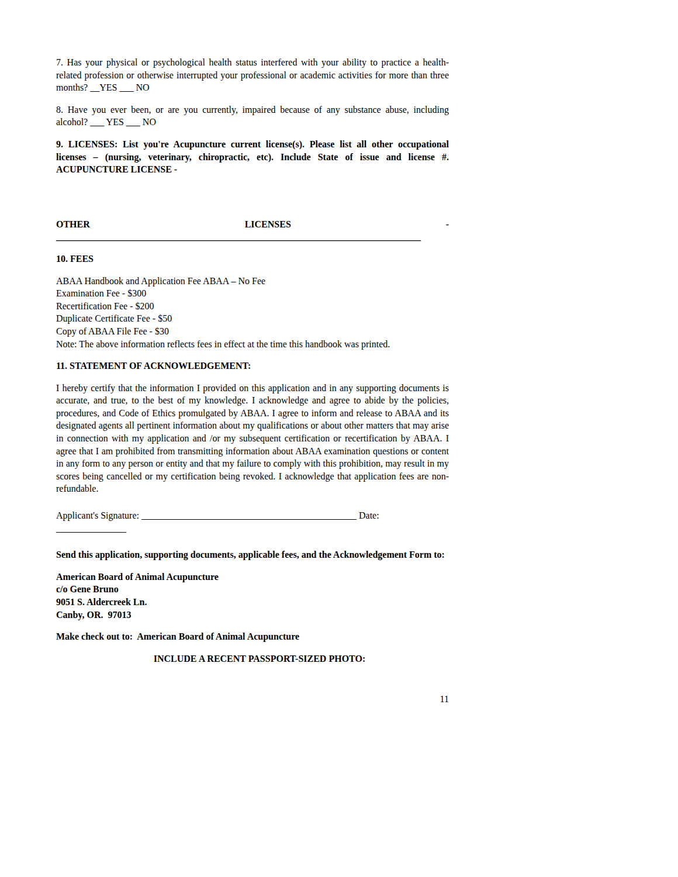7. Has your physical or psychological health status interfered with your ability to practice a health-related profession or otherwise interrupted your professional or academic activities for more than three months? __YES ___ NO
8. Have you ever been, or are you currently, impaired because of any substance abuse, including alcohol? ___ YES ___ NO
9. LICENSES: List you're Acupuncture current license(s). Please list all other occupational licenses – (nursing, veterinary, chiropractic, etc). Include State of issue and license #. ACUPUNCTURE LICENSE -
OTHER LICENSES - ______________________________________________________________________________
10. FEES
ABAA Handbook and Application Fee ABAA – No Fee
Examination Fee - $300
Recertification Fee - $200
Duplicate Certificate Fee - $50
Copy of ABAA File Fee - $30
Note: The above information reflects fees in effect at the time this handbook was printed.
11. STATEMENT OF ACKNOWLEDGEMENT:
I hereby certify that the information I provided on this application and in any supporting documents is accurate, and true, to the best of my knowledge. I acknowledge and agree to abide by the policies, procedures, and Code of Ethics promulgated by ABAA. I agree to inform and release to ABAA and its designated agents all pertinent information about my qualifications or about other matters that may arise in connection with my application and /or my subsequent certification or recertification by ABAA. I agree that I am prohibited from transmitting information about ABAA examination questions or content in any form to any person or entity and that my failure to comply with this prohibition, may result in my scores being cancelled or my certification being revoked. I acknowledge that application fees are non-refundable.
Applicant's Signature: ______________________________________________ Date: _______________
Send this application, supporting documents, applicable fees, and the Acknowledgement Form to:
American Board of Animal Acupuncture
c/o Gene Bruno
9051 S. Aldercreek Ln.
Canby, OR. 97013
Make check out to: American Board of Animal Acupuncture
INCLUDE A RECENT PASSPORT-SIZED PHOTO:
11